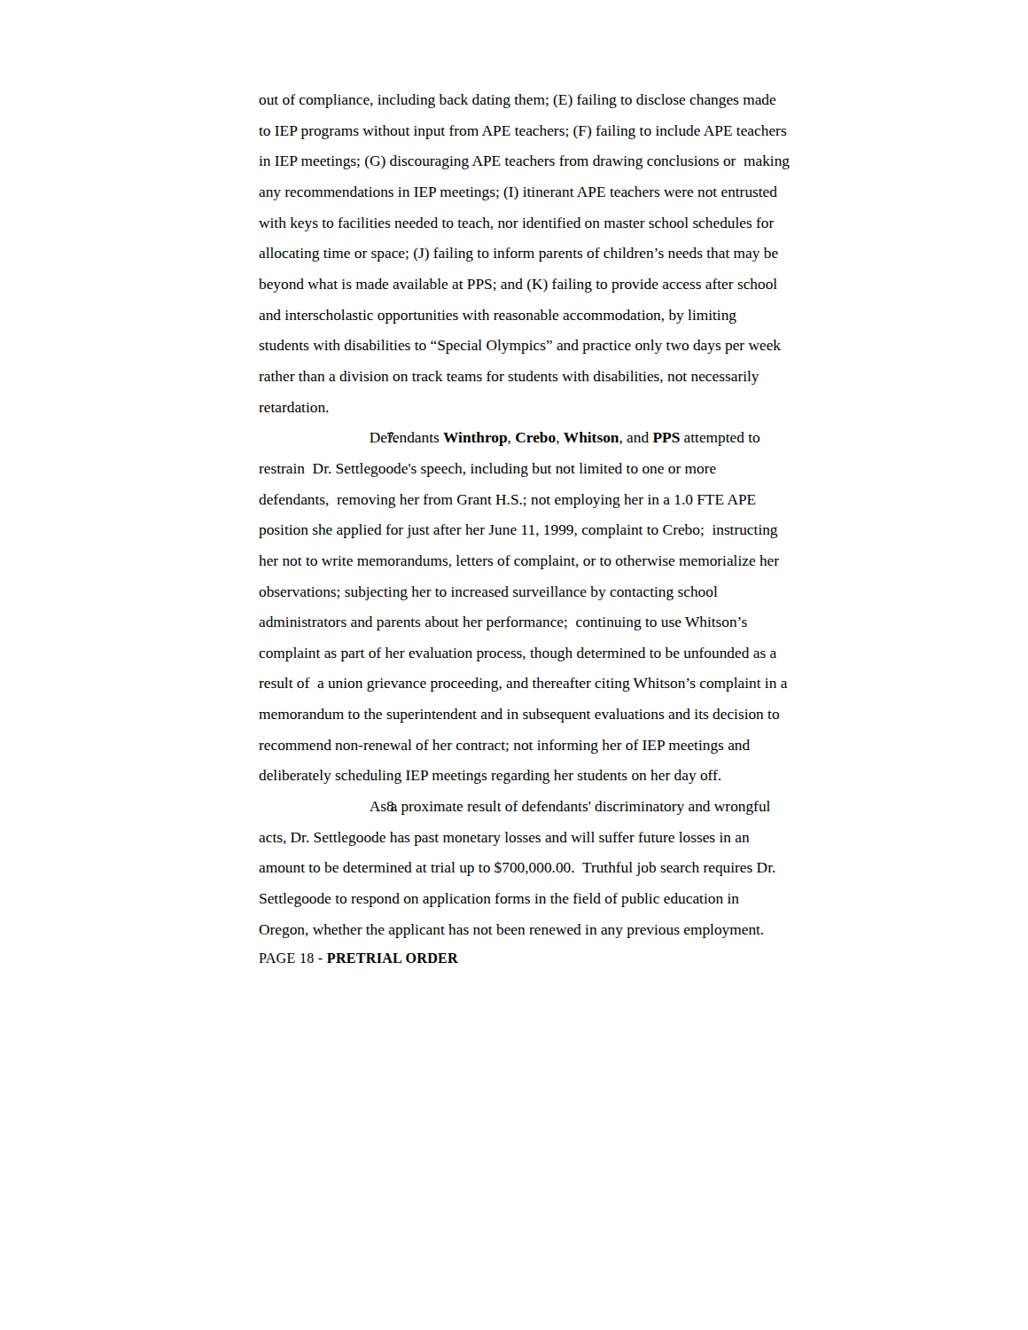out of compliance, including back dating them; (E) failing to disclose changes made to IEP programs without input from APE teachers; (F) failing to include APE teachers in IEP meetings; (G) discouraging APE teachers from drawing conclusions or making any recommendations in IEP meetings; (I) itinerant APE teachers were not entrusted with keys to facilities needed to teach, nor identified on master school schedules for allocating time or space; (J) failing to inform parents of children’s needs that may be beyond what is made available at PPS; and (K) failing to provide access after school and interscholastic opportunities with reasonable accommodation, by limiting students with disabilities to “Special Olympics” and practice only two days per week rather than a division on track teams for students with disabilities, not necessarily retardation.
7. Defendants Winthrop, Crebo, Whitson, and PPS attempted to restrain Dr. Settlegoode's speech, including but not limited to one or more defendants, removing her from Grant H.S.; not employing her in a 1.0 FTE APE position she applied for just after her June 11, 1999, complaint to Crebo; instructing her not to write memorandums, letters of complaint, or to otherwise memorialize her observations; subjecting her to increased surveillance by contacting school administrators and parents about her performance; continuing to use Whitson’s complaint as part of her evaluation process, though determined to be unfounded as a result of a union grievance proceeding, and thereafter citing Whitson’s complaint in a memorandum to the superintendent and in subsequent evaluations and its decision to recommend non-renewal of her contract; not informing her of IEP meetings and deliberately scheduling IEP meetings regarding her students on her day off.
8. As a proximate result of defendants' discriminatory and wrongful acts, Dr. Settlegoode has past monetary losses and will suffer future losses in an amount to be determined at trial up to $700,000.00. Truthful job search requires Dr. Settlegoode to respond on application forms in the field of public education in Oregon, whether the applicant has not been renewed in any previous employment.
PAGE 18 - PRETRIAL ORDER